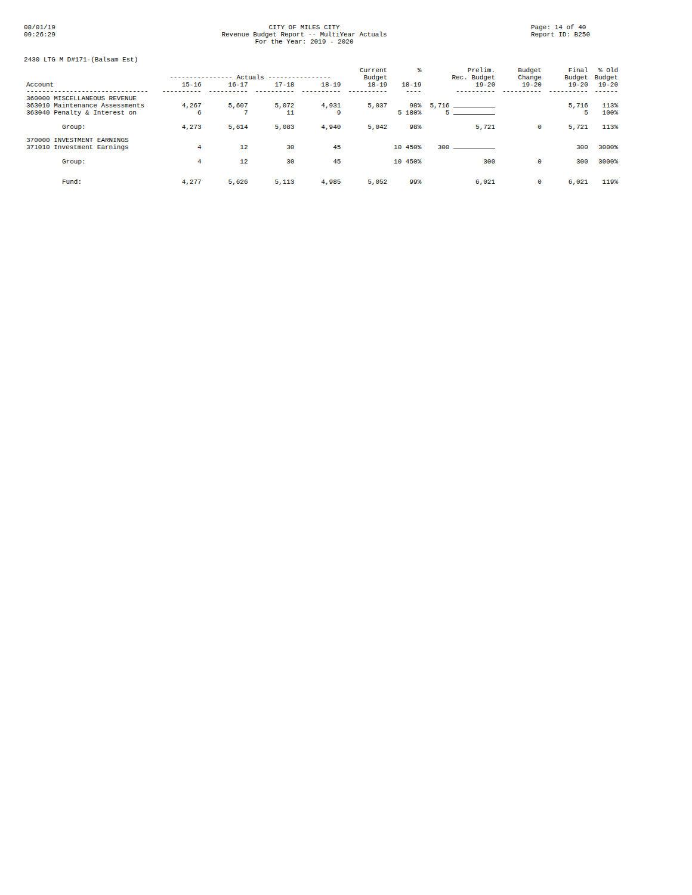08/01/19 CITY OF MILES CITY Page: 14 of 40
09:26:29 Revenue Budget Report -- MultiYear Actuals Report ID: B250
For the Year: 2019 - 2020
2430 LTG M D#171-(Balsam Est)
| | | Current | % | Prelim. | Budget | Final | % Old |
| --- | --- | --- | --- | --- | --- | --- | --- |
| | ---------------- Actuals ---------------- | Budget | | Rec. Budget | Change | Budget | Budget |
| Account | 15-16 | 16-17 | 17-18 | 18-19 | 18-19 | 18-19 | 19-20 | 19-20 | 19-20 | 19-20 |
| ------------------------------- | ---------- | ---------- | ---------- | ---------- | ---------- | ---- | ---------- | ---------- | ---------- | ------ |
| 360000 MISCELLANEOUS REVENUE |
| 363010 Maintenance Assessments | 4,267 | 5,607 | 5,072 | 4,931 | 5,037 | 98% | 5,716 | | 5,716 | 113% |
| 363040 Penalty & Interest on | 6 | 7 | 11 | 9 | | 5 180% | 5 | | 5 | 100% |
| Group: | 4,273 | 5,614 | 5,083 | 4,940 | 5,042 | 98% | 5,721 | 0 | 5,721 | 113% |
| 370000 INVESTMENT EARNINGS |
| 371010 Investment Earnings | 4 | 12 | 30 | 45 | | 10 450% | 300 | | 300 | 3000% |
| Group: | 4 | 12 | 30 | 45 | | 10 450% | 300 | 0 | 300 | 3000% |
| Fund: | 4,277 | 5,626 | 5,113 | 4,985 | 5,052 | 99% | 6,021 | 0 | 6,021 | 119% |